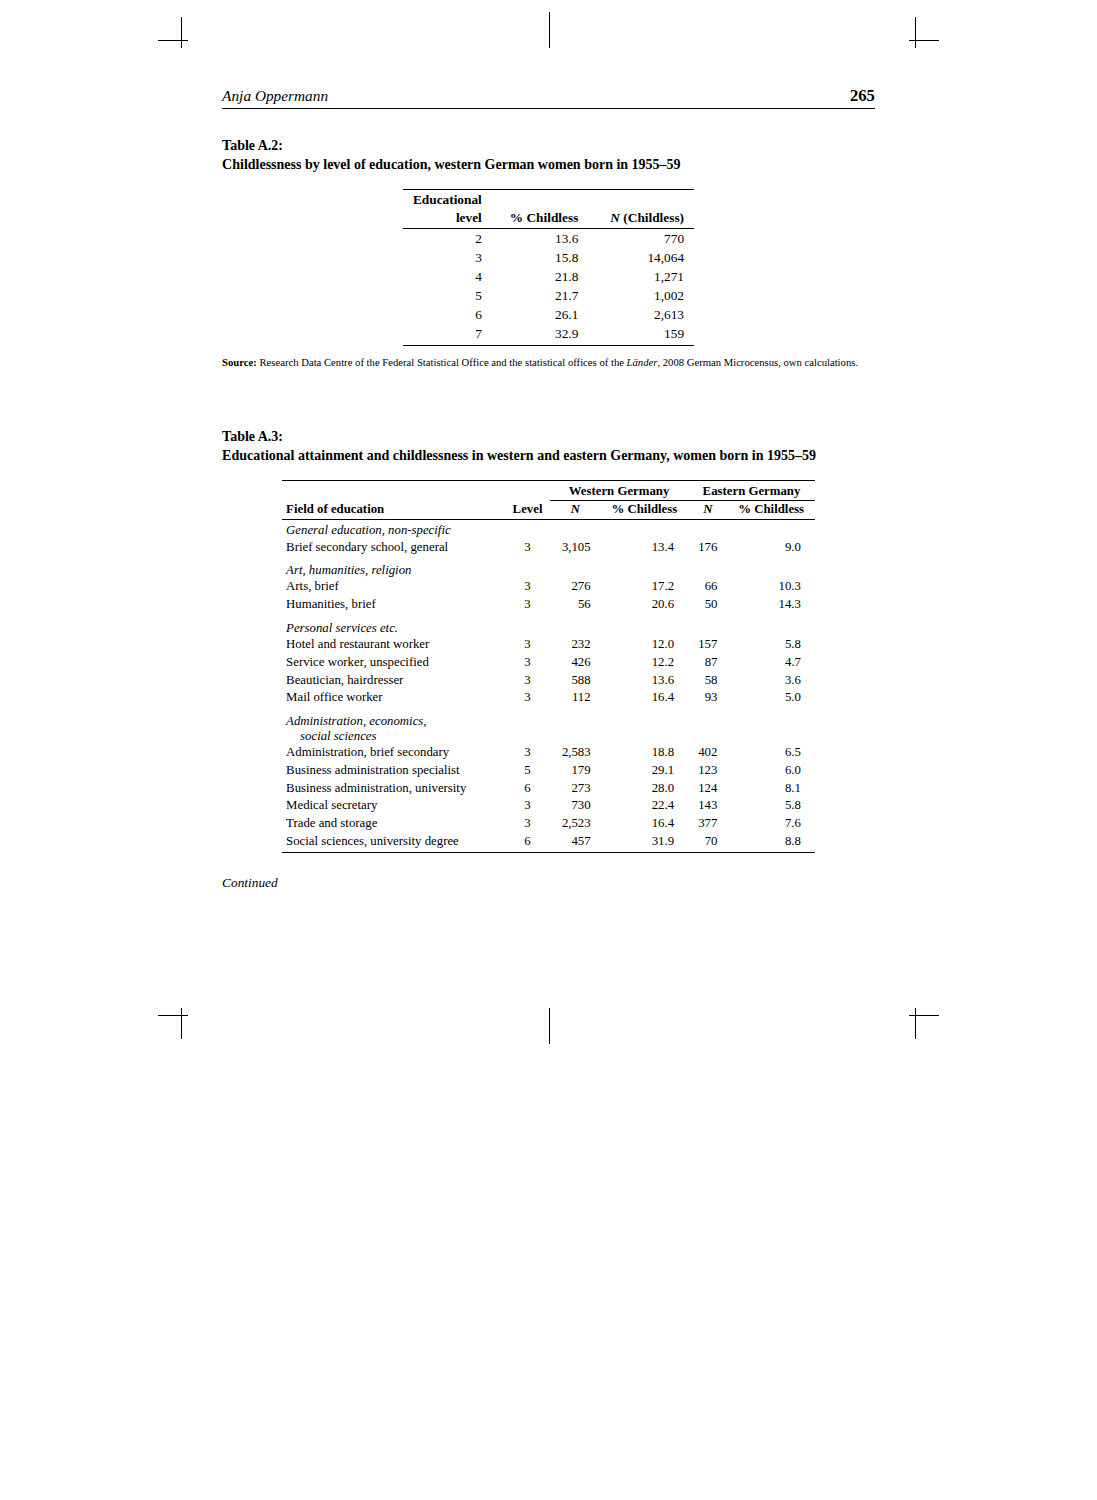Anja Oppermann 265
Table A.2:
Childlessness by level of education, western German women born in 1955–59
| Educational | | |
| --- | --- | --- |
| level | % Childless | N (Childless) |
| 2 | 13.6 | 770 |
| 3 | 15.8 | 14,064 |
| 4 | 21.8 | 1,271 |
| 5 | 21.7 | 1,002 |
| 6 | 26.1 | 2,613 |
| 7 | 32.9 | 159 |
Source: Research Data Centre of the Federal Statistical Office and the statistical offices of the Länder, 2008 German Microcensus, own calculations.
Table A.3:
Educational attainment and childlessness in western and eastern Germany, women born in 1955–59
| | | Western Germany | Eastern Germany |
| --- | --- | --- | --- |
| Field of education | Level | N | % Childless | N | % Childless |
| General education, non-specific |
| Brief secondary school, general | 3 | 3,105 | 13.4 | 176 | 9.0 |
| Art, humanities, religion |
| Arts, brief | 3 | 276 | 17.2 | 66 | 10.3 |
| Humanities, brief | 3 | 56 | 20.6 | 50 | 14.3 |
| Personal services etc. |
| Hotel and restaurant worker | 3 | 232 | 12.0 | 157 | 5.8 |
| Service worker, unspecified | 3 | 426 | 12.2 | 87 | 4.7 |
| Beautician, hairdresser | 3 | 588 | 13.6 | 58 | 3.6 |
| Mail office worker | 3 | 112 | 16.4 | 93 | 5.0 |
| Administration, economics, social sciences |
| Administration, brief secondary | 3 | 2,583 | 18.8 | 402 | 6.5 |
| Business administration specialist | 5 | 179 | 29.1 | 123 | 6.0 |
| Business administration, university | 6 | 273 | 28.0 | 124 | 8.1 |
| Medical secretary | 3 | 730 | 22.4 | 143 | 5.8 |
| Trade and storage | 3 | 2,523 | 16.4 | 377 | 7.6 |
| Social sciences, university degree | 6 | 457 | 31.9 | 70 | 8.8 |
Continued